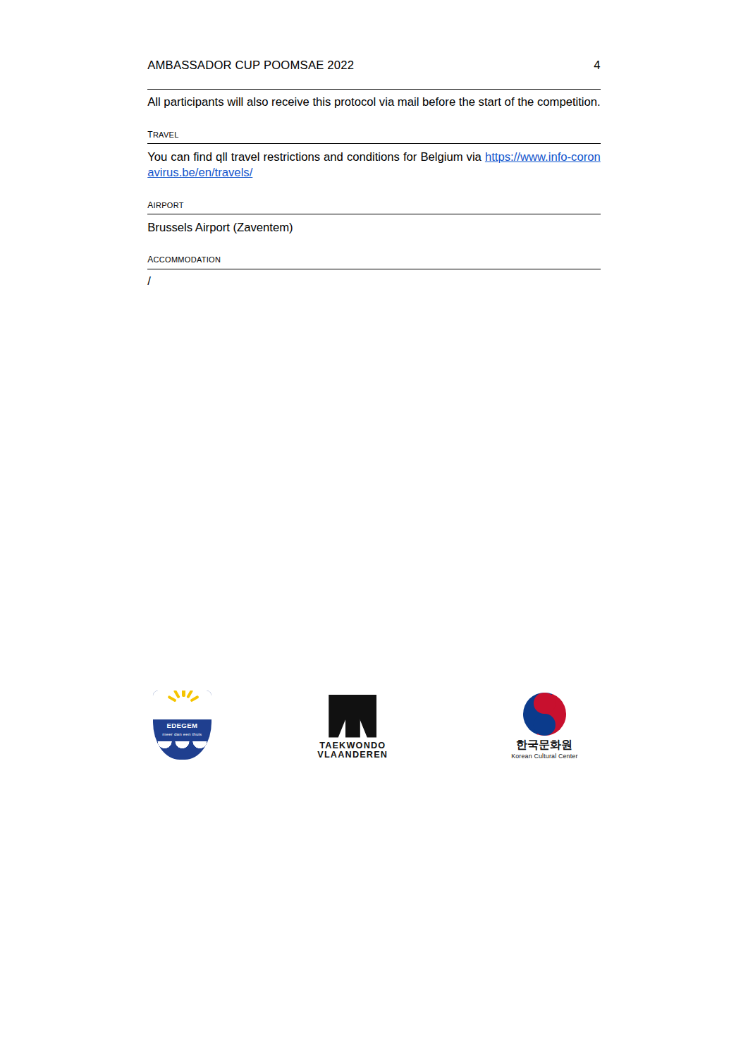AMBASSADOR CUP POOMSAE 2022
4
All participants will also receive this protocol via mail before the start of the competition.
Travel
You can find qll travel restrictions and conditions for Belgium via https://www.info-coronavirus.be/en/travels/
Airport
Brussels Airport (Zaventem)
Accommodation
/
EDEGEM
meer dan een thuis
TAEKWONDO
VLAANDEREN
한국문화원
Korean Cultural Center